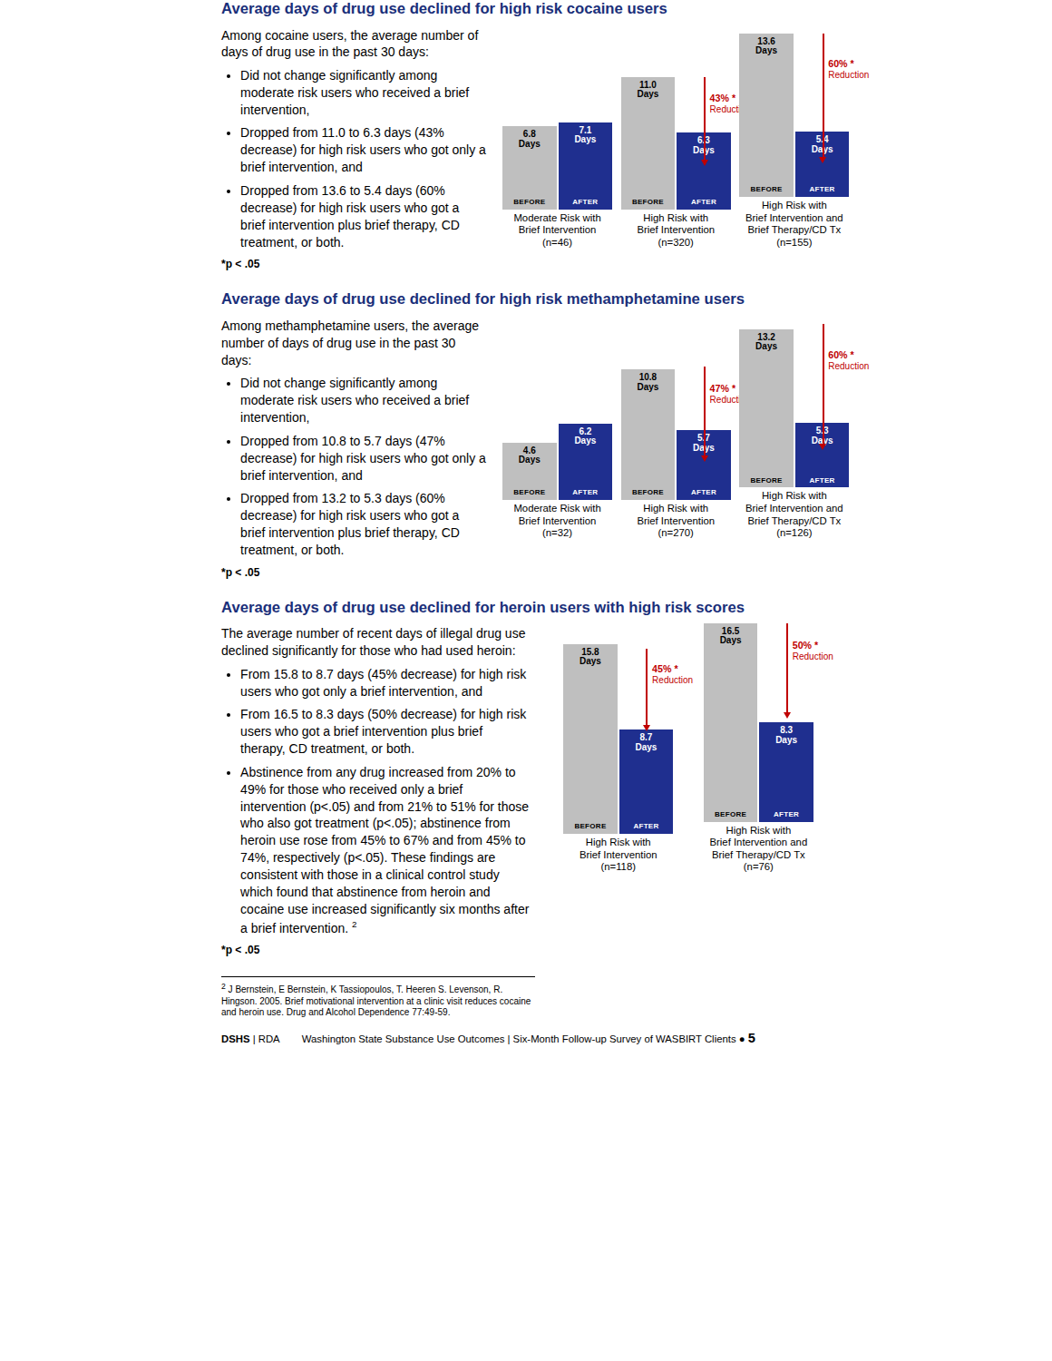Average days of drug use declined for high risk cocaine users
Among cocaine users, the average number of days of drug use in the past 30 days:
Did not change significantly among moderate risk users who received a brief intervention,
Dropped from 11.0 to 6.3 days (43% decrease) for high risk users who got only a brief intervention, and
Dropped from 13.6 to 5.4 days (60% decrease) for high risk users who got a brief intervention plus brief therapy, CD treatment, or both.
*p < .05
6.8
Days
BEFORE
7.1
Days
AFTER
Moderate Risk with
Brief Intervention
(n=46)
11.0
Days
BEFORE
6.3
Days
AFTER
43% *Reduction
High Risk with
Brief Intervention
(n=320)
13.6
Days
BEFORE
5.4
Days
AFTER
60% *Reduction
High Risk with
Brief Intervention and
Brief Therapy/CD Tx
(n=155)
Average days of drug use declined for high risk methamphetamine users
Among methamphetamine users, the average number of days of drug use in the past 30 days:
Did not change significantly among moderate risk users who received a brief intervention,
Dropped from 10.8 to 5.7 days (47% decrease) for high risk users who got only a brief intervention, and
Dropped from 13.2 to 5.3 days (60% decrease) for high risk users who got a brief intervention plus brief therapy, CD treatment, or both.
*p < .05
4.6
Days
BEFORE
6.2
Days
AFTER
Moderate Risk with
Brief Intervention
(n=32)
10.8
Days
BEFORE
5.7
Days
AFTER
47% *Reduction
High Risk with
Brief Intervention
(n=270)
13.2
Days
BEFORE
5.3
Days
AFTER
60% *Reduction
High Risk with
Brief Intervention and
Brief Therapy/CD Tx
(n=126)
Average days of drug use declined for heroin users with high risk scores
The average number of recent days of illegal drug use declined significantly for those who had used heroin:
From 15.8 to 8.7 days (45% decrease) for high risk users who got only a brief intervention, and
From 16.5 to 8.3 days (50% decrease) for high risk users who got a brief intervention plus brief therapy, CD treatment, or both.
Abstinence from any drug increased from 20% to 49% for those who received only a brief intervention (p<.05) and from 21% to 51% for those who also got treatment (p<.05); abstinence from heroin use rose from 45% to 67% and from 45% to 74%, respectively (p<.05). These findings are consistent with those in a clinical control study which found that abstinence from heroin and cocaine use increased significantly six months after a brief intervention. 2
*p < .05
15.8
Days
BEFORE
8.7
Days
AFTER
45% *Reduction
High Risk with
Brief Intervention
(n=118)
16.5
Days
BEFORE
8.3
Days
AFTER
50% *Reduction
High Risk with
Brief Intervention and
Brief Therapy/CD Tx
(n=76)
2 J Bernstein, E Bernstein, K Tassiopoulos, T. Heeren S. Levenson, R. Hingson. 2005. Brief motivational intervention at a clinic visit reduces cocaine and heroin use. Drug and Alcohol Dependence 77:49-59.
DSHS | RDA
Washington State Substance Use Outcomes | Six-Month Follow-up Survey of WASBIRT Clients ● 5